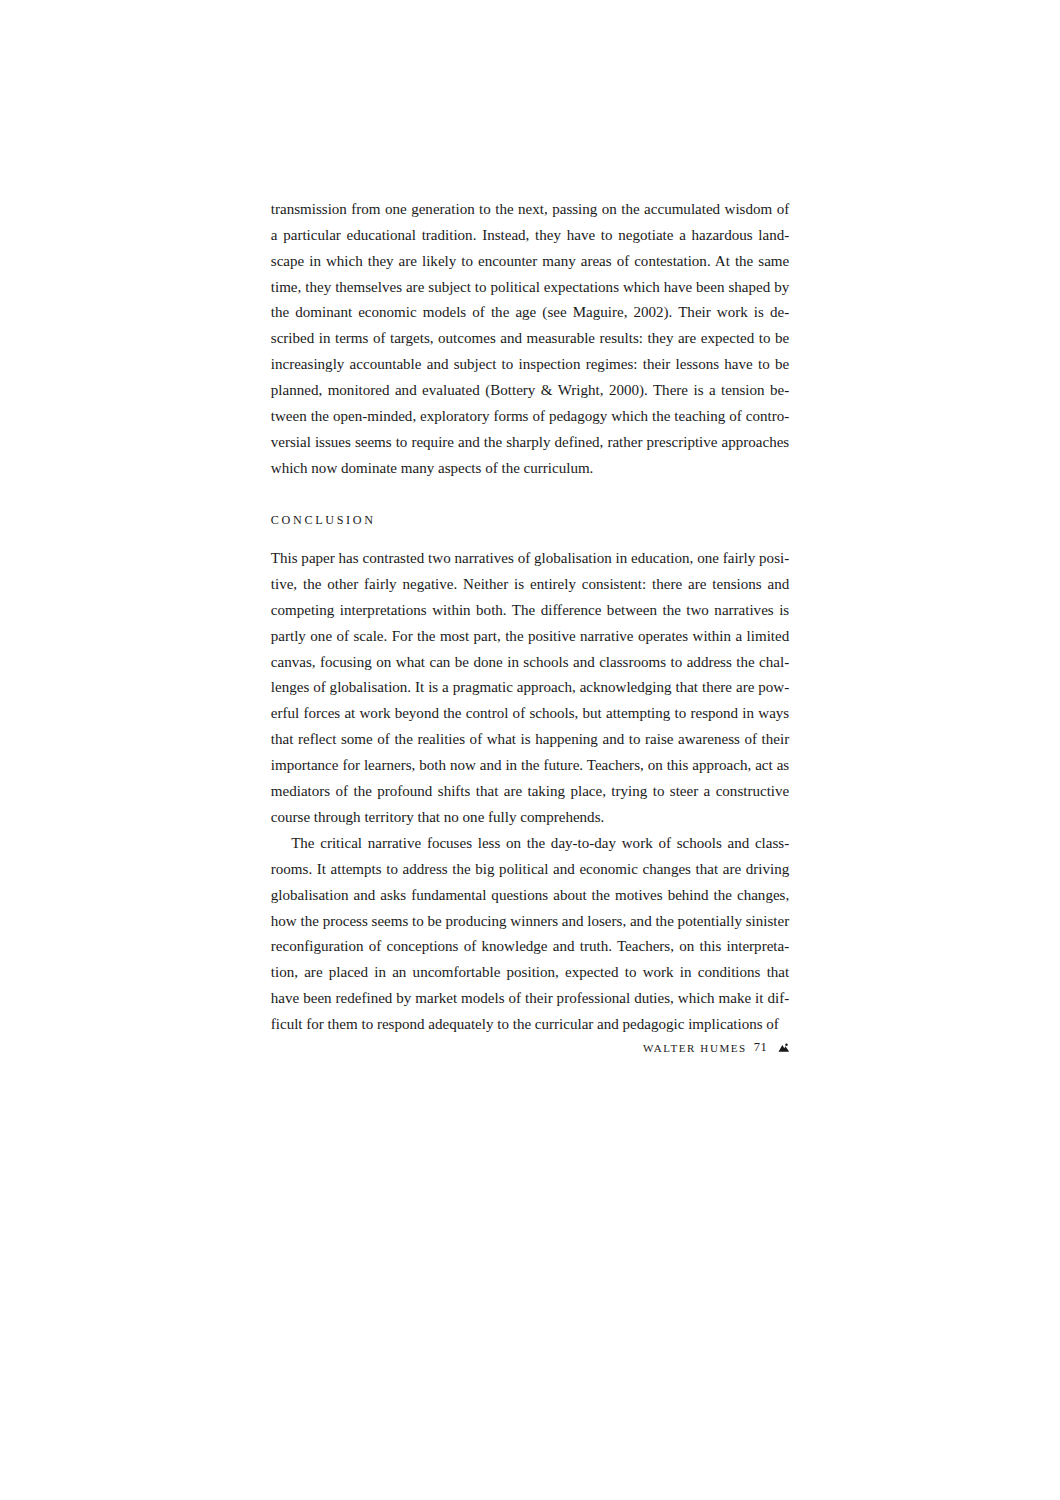transmission from one generation to the next, passing on the accumulated wisdom of a particular educational tradition. Instead, they have to negotiate a hazardous landscape in which they are likely to encounter many areas of contestation. At the same time, they themselves are subject to political expectations which have been shaped by the dominant economic models of the age (see Maguire, 2002). Their work is described in terms of targets, outcomes and measurable results: they are expected to be increasingly accountable and subject to inspection regimes: their lessons have to be planned, monitored and evaluated (Bottery & Wright, 2000). There is a tension between the open-minded, exploratory forms of pedagogy which the teaching of controversial issues seems to require and the sharply defined, rather prescriptive approaches which now dominate many aspects of the curriculum.
Conclusion
This paper has contrasted two narratives of globalisation in education, one fairly positive, the other fairly negative. Neither is entirely consistent: there are tensions and competing interpretations within both. The difference between the two narratives is partly one of scale. For the most part, the positive narrative operates within a limited canvas, focusing on what can be done in schools and classrooms to address the challenges of globalisation. It is a pragmatic approach, acknowledging that there are powerful forces at work beyond the control of schools, but attempting to respond in ways that reflect some of the realities of what is happening and to raise awareness of their importance for learners, both now and in the future. Teachers, on this approach, act as mediators of the profound shifts that are taking place, trying to steer a constructive course through territory that no one fully comprehends.
The critical narrative focuses less on the day-to-day work of schools and classrooms. It attempts to address the big political and economic changes that are driving globalisation and asks fundamental questions about the motives behind the changes, how the process seems to be producing winners and losers, and the potentially sinister reconfiguration of conceptions of knowledge and truth. Teachers, on this interpretation, are placed in an uncomfortable position, expected to work in conditions that have been redefined by market models of their professional duties, which make it difficult for them to respond adequately to the curricular and pedagogic implications of
Walter Humes 71